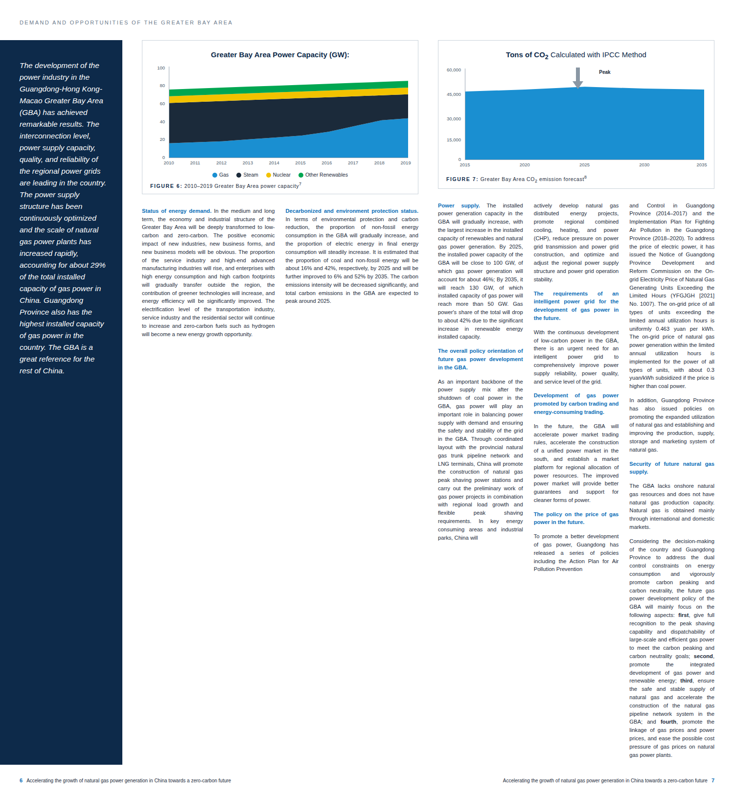Demand and Opportunities of the Greater Bay Area
The development of the power industry in the Guangdong-Hong Kong-Macao Greater Bay Area (GBA) has achieved remarkable results. The interconnection level, power supply capacity, quality, and reliability of the regional power grids are leading in the country. The power supply structure has been continuously optimized and the scale of natural gas power plants has increased rapidly, accounting for about 29% of the total installed capacity of gas power in China. Guangdong Province also has the highest installed capacity of gas power in the country. The GBA is a great reference for the rest of China.
Greater Bay Area Power Capacity (GW):
100
80
60
40
20
0
2010
2011
2012
2013
2014
2015
2016
2017
2018
2019
Gas Steam Nuclear Other Renewables
FIGURE 6: 2010–2019 Greater Bay Area power capacity7
Status of energy demand. In the medium and long term, the economy and industrial structure of the Greater Bay Area will be deeply transformed to low-carbon and zero-carbon. The positive economic impact of new industries, new business forms, and new business models will be obvious. The proportion of the service industry and high-end advanced manufacturing industries will rise, and enterprises with high energy consumption and high carbon footprints will gradually transfer outside the region, the contribution of greener technologies will increase, and energy efficiency will be significantly improved. The electrification level of the transportation industry, service industry and the residential sector will continue to increase and zero-carbon fuels such as hydrogen will become a new energy growth opportunity.
Decarbonized and environment protection status. In terms of environmental protection and carbon reduction, the proportion of non-fossil energy consumption in the GBA will gradually increase, and the proportion of electric energy in final energy consumption will steadily increase. It is estimated that the proportion of coal and non-fossil energy will be about 16% and 42%, respectively, by 2025 and will be further improved to 6% and 52% by 2035. The carbon emissions intensity will be decreased significantly, and total carbon emissions in the GBA are expected to peak around 2025.
Tons of CO2 Calculated with IPCC Method
60,000
45,000
30,000
15,000
0
Peak
2015
2020
2025
2030
2035
FIGURE 7: Greater Bay Area CO2 emission forecast8
Power supply. The installed power generation capacity in the GBA will gradually increase, with the largest increase in the installed capacity of renewables and natural gas power generation. By 2025, the installed power capacity of the GBA will be close to 100 GW, of which gas power generation will account for about 46%; By 2035, it will reach 130 GW, of which installed capacity of gas power will reach more than 50 GW. Gas power's share of the total will drop to about 42% due to the significant increase in renewable energy installed capacity.
The overall policy orientation of future gas power development in the GBA.
As an important backbone of the power supply mix after the shutdown of coal power in the GBA, gas power will play an important role in balancing power supply with demand and ensuring the safety and stability of the grid in the GBA. Through coordinated layout with the provincial natural gas trunk pipeline network and LNG terminals, China will promote the construction of natural gas peak shaving power stations and carry out the preliminary work of gas power projects in combination with regional load growth and flexible peak shaving requirements. In key energy consuming areas and industrial parks, China will
actively develop natural gas distributed energy projects, promote regional combined cooling, heating, and power (CHP), reduce pressure on power grid transmission and power grid construction, and optimize and adjust the regional power supply structure and power grid operation stability.
The requirements of an intelligent power grid for the development of gas power in the future.
With the continuous development of low-carbon power in the GBA, there is an urgent need for an intelligent power grid to comprehensively improve power supply reliability, power quality, and service level of the grid.
Development of gas power promoted by carbon trading and energy-consuming trading.
In the future, the GBA will accelerate power market trading rules, accelerate the construction of a unified power market in the south, and establish a market platform for regional allocation of power resources. The improved power market will provide better guarantees and support for cleaner forms of power.
The policy on the price of gas power in the future.
To promote a better development of gas power, Guangdong has released a series of policies including the Action Plan for Air Pollution Prevention
and Control in Guangdong Province (2014–2017) and the Implementation Plan for Fighting Air Pollution in the Guangdong Province (2018–2020). To address the price of electric power, it has issued the Notice of Guangdong Province Development and Reform Commission on the On-grid Electricity Price of Natural Gas Generating Units Exceeding the Limited Hours (YFGJGH [2021] No. 1007). The on-grid price of all types of units exceeding the limited annual utilization hours is uniformly 0.463 yuan per kWh. The on-grid price of natural gas power generation within the limited annual utilization hours is implemented for the power of all types of units, with about 0.3 yuan/kWh subsidized if the price is higher than coal power.
In addition, Guangdong Province has also issued policies on promoting the expanded utilization of natural gas and establishing and improving the production, supply, storage and marketing system of natural gas.
Security of future natural gas supply.
The GBA lacks onshore natural gas resources and does not have natural gas production capacity. Natural gas is obtained mainly through international and domestic markets.
Considering the decision-making of the country and Guangdong Province to address the dual control constraints on energy consumption and vigorously promote carbon peaking and carbon neutrality, the future gas power development policy of the GBA will mainly focus on the following aspects: first, give full recognition to the peak shaving capability and dispatchability of large-scale and efficient gas power to meet the carbon peaking and carbon neutrality goals; second, promote the integrated development of gas power and renewable energy; third, ensure the safe and stable supply of natural gas and accelerate the construction of the natural gas pipeline network system in the GBA; and fourth, promote the linkage of gas prices and power prices, and ease the possible cost pressure of gas prices on natural gas power plants.
6 Accelerating the growth of natural gas power generation in China towards a zero-carbon future
Accelerating the growth of natural gas power generation in China towards a zero-carbon future 7